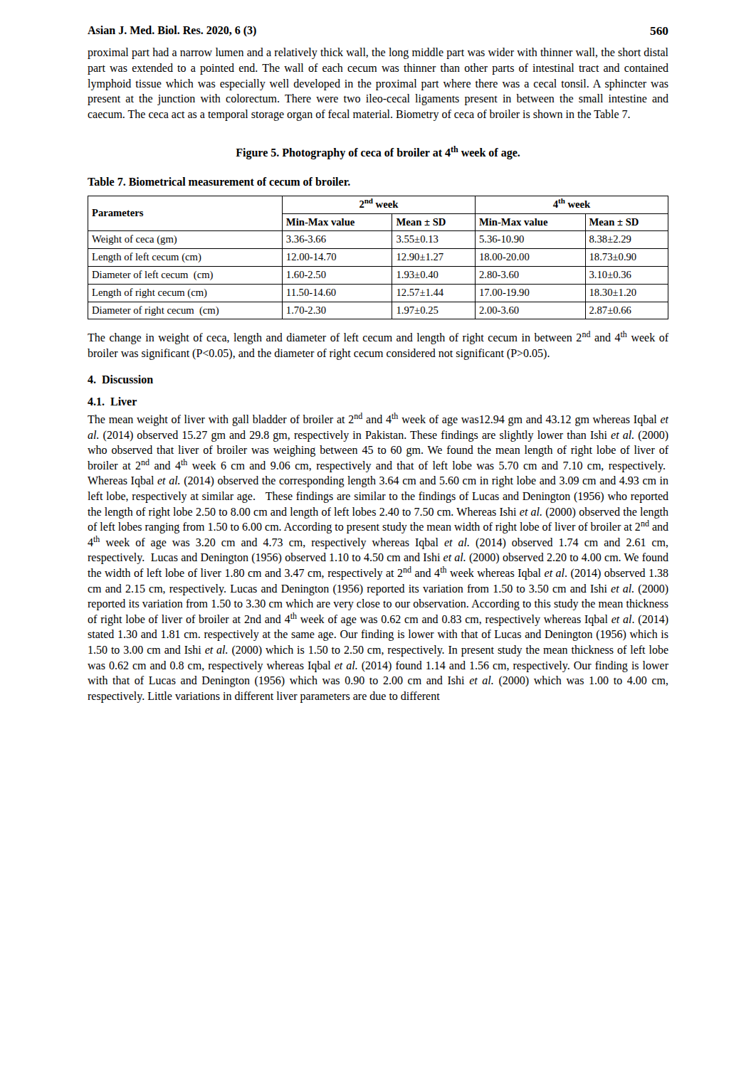Asian J. Med. Biol. Res. 2020, 6 (3)
560
proximal part had a narrow lumen and a relatively thick wall, the long middle part was wider with thinner wall, the short distal part was extended to a pointed end. The wall of each cecum was thinner than other parts of intestinal tract and contained lymphoid tissue which was especially well developed in the proximal part where there was a cecal tonsil. A sphincter was present at the junction with colorectum. There were two ileo-cecal ligaments present in between the small intestine and caecum. The ceca act as a temporal storage organ of fecal material. Biometry of ceca of broiler is shown in the Table 7.
Figure 5. Photography of ceca of broiler at 4th week of age.
Table 7. Biometrical measurement of cecum of broiler.
| Parameters | 2 nd week | 4 th week |
| --- | --- | --- |
| Min-Max value | Mean ± SD | Min-Max value | Mean ± SD |
| Weight of ceca (gm) | 3.36-3.66 | 3.55±0.13 | 5.36-10.90 | 8.38±2.29 |
| Length of left cecum (cm) | 12.00-14.70 | 12.90±1.27 | 18.00-20.00 | 18.73±0.90 |
| Diameter of left cecum (cm) | 1.60-2.50 | 1.93±0.40 | 2.80-3.60 | 3.10±0.36 |
| Length of right cecum (cm) | 11.50-14.60 | 12.57±1.44 | 17.00-19.90 | 18.30±1.20 |
| Diameter of right cecum (cm) | 1.70-2.30 | 1.97±0.25 | 2.00-3.60 | 2.87±0.66 |
The change in weight of ceca, length and diameter of left cecum and length of right cecum in between 2nd and 4th week of broiler was significant (P<0.05), and the diameter of right cecum considered not significant (P>0.05).
4. Discussion
4.1. Liver
The mean weight of liver with gall bladder of broiler at 2nd and 4th week of age was12.94 gm and 43.12 gm whereas Iqbal et al. (2014) observed 15.27 gm and 29.8 gm, respectively in Pakistan. These findings are slightly lower than Ishi et al. (2000) who observed that liver of broiler was weighing between 45 to 60 gm. We found the mean length of right lobe of liver of broiler at 2nd and 4th week 6 cm and 9.06 cm, respectively and that of left lobe was 5.70 cm and 7.10 cm, respectively. Whereas Iqbal et al. (2014) observed the corresponding length 3.64 cm and 5.60 cm in right lobe and 3.09 cm and 4.93 cm in left lobe, respectively at similar age. These findings are similar to the findings of Lucas and Denington (1956) who reported the length of right lobe 2.50 to 8.00 cm and length of left lobes 2.40 to 7.50 cm. Whereas Ishi et al. (2000) observed the length of left lobes ranging from 1.50 to 6.00 cm. According to present study the mean width of right lobe of liver of broiler at 2nd and 4th week of age was 3.20 cm and 4.73 cm, respectively whereas Iqbal et al. (2014) observed 1.74 cm and 2.61 cm, respectively. Lucas and Denington (1956) observed 1.10 to 4.50 cm and Ishi et al. (2000) observed 2.20 to 4.00 cm. We found the width of left lobe of liver 1.80 cm and 3.47 cm, respectively at 2nd and 4th week whereas Iqbal et al. (2014) observed 1.38 cm and 2.15 cm, respectively. Lucas and Denington (1956) reported its variation from 1.50 to 3.50 cm and Ishi et al. (2000) reported its variation from 1.50 to 3.30 cm which are very close to our observation. According to this study the mean thickness of right lobe of liver of broiler at 2nd and 4th week of age was 0.62 cm and 0.83 cm, respectively whereas Iqbal et al. (2014) stated 1.30 and 1.81 cm. respectively at the same age. Our finding is lower with that of Lucas and Denington (1956) which is 1.50 to 3.00 cm and Ishi et al. (2000) which is 1.50 to 2.50 cm, respectively. In present study the mean thickness of left lobe was 0.62 cm and 0.8 cm, respectively whereas Iqbal et al. (2014) found 1.14 and 1.56 cm, respectively. Our finding is lower with that of Lucas and Denington (1956) which was 0.90 to 2.00 cm and Ishi et al. (2000) which was 1.00 to 4.00 cm, respectively. Little variations in different liver parameters are due to different